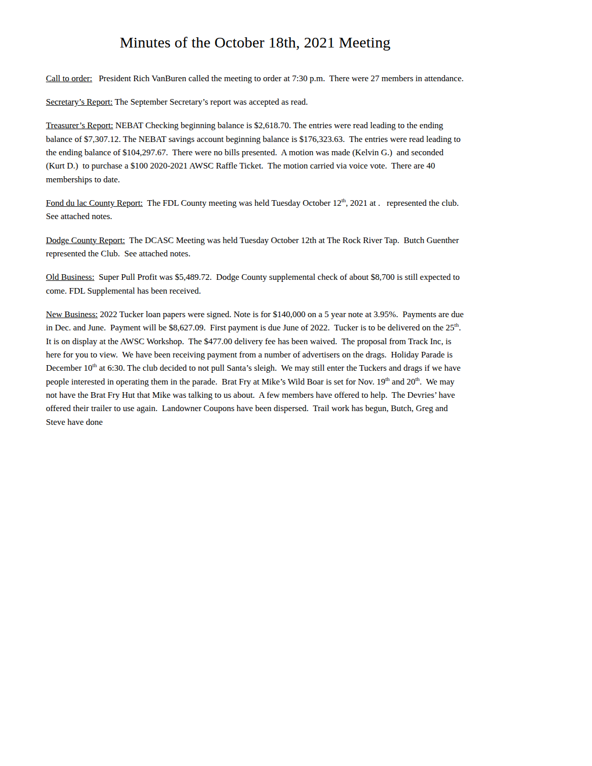Minutes of the October 18th, 2021 Meeting
Call to order: President Rich VanBuren called the meeting to order at 7:30 p.m. There were 27 members in attendance.
Secretary’s Report: The September Secretary’s report was accepted as read.
Treasurer’s Report: NEBAT Checking beginning balance is $2,618.70. The entries were read leading to the ending balance of $7,307.12. The NEBAT savings account beginning balance is $176,323.63. The entries were read leading to the ending balance of $104,297.67. There were no bills presented. A motion was made (Kelvin G.) and seconded (Kurt D.) to purchase a $100 2020-2021 AWSC Raffle Ticket. The motion carried via voice vote. There are 40 memberships to date.
Fond du lac County Report: The FDL County meeting was held Tuesday October 12th, 2021 at . represented the club. See attached notes.
Dodge County Report: The DCASC Meeting was held Tuesday October 12th at The Rock River Tap. Butch Guenther represented the Club. See attached notes.
Old Business: Super Pull Profit was $5,489.72. Dodge County supplemental check of about $8,700 is still expected to come. FDL Supplemental has been received.
New Business: 2022 Tucker loan papers were signed. Note is for $140,000 on a 5 year note at 3.95%. Payments are due in Dec. and June. Payment will be $8,627.09. First payment is due June of 2022. Tucker is to be delivered on the 25th. It is on display at the AWSC Workshop. The $477.00 delivery fee has been waived. The proposal from Track Inc, is here for you to view. We have been receiving payment from a number of advertisers on the drags. Holiday Parade is December 10th at 6:30. The club decided to not pull Santa’s sleigh. We may still enter the Tuckers and drags if we have people interested in operating them in the parade. Brat Fry at Mike’s Wild Boar is set for Nov. 19th and 20th. We may not have the Brat Fry Hut that Mike was talking to us about. A few members have offered to help. The Devries’ have offered their trailer to use again. Landowner Coupons have been dispersed. Trail work has begun, Butch, Greg and Steve have done